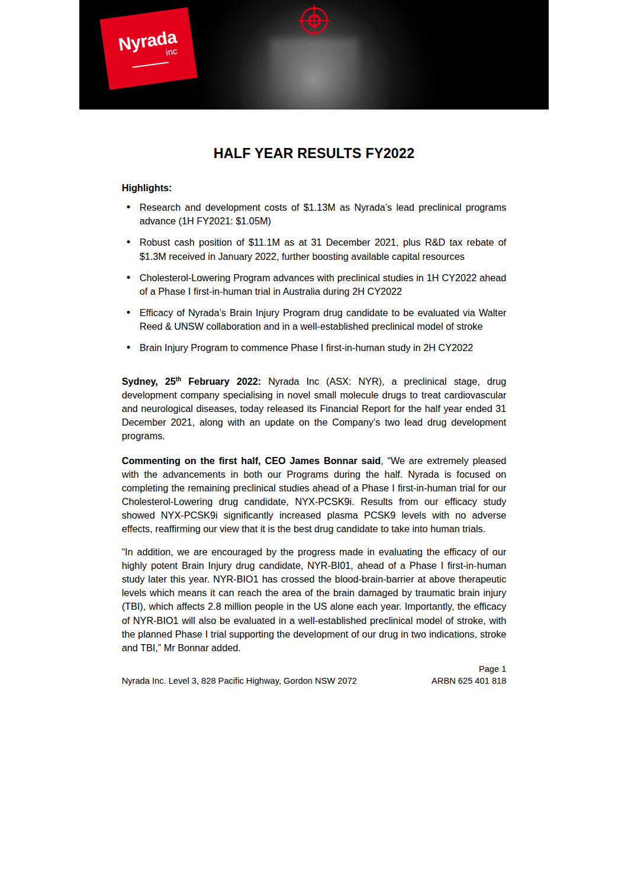Nyrada inc
HALF YEAR RESULTS FY2022
Highlights:
Research and development costs of $1.13M as Nyrada’s lead preclinical programs advance (1H FY2021: $1.05M)
Robust cash position of $11.1M as at 31 December 2021, plus R&D tax rebate of $1.3M received in January 2022, further boosting available capital resources
Cholesterol-Lowering Program advances with preclinical studies in 1H CY2022 ahead of a Phase I first-in-human trial in Australia during 2H CY2022
Efficacy of Nyrada’s Brain Injury Program drug candidate to be evaluated via Walter Reed & UNSW collaboration and in a well-established preclinical model of stroke
Brain Injury Program to commence Phase I first-in-human study in 2H CY2022
Sydney, 25th February 2022: Nyrada Inc (ASX: NYR), a preclinical stage, drug development company specialising in novel small molecule drugs to treat cardiovascular and neurological diseases, today released its Financial Report for the half year ended 31 December 2021, along with an update on the Company’s two lead drug development programs.
Commenting on the first half, CEO James Bonnar said, “We are extremely pleased with the advancements in both our Programs during the half. Nyrada is focused on completing the remaining preclinical studies ahead of a Phase I first-in-human trial for our Cholesterol-Lowering drug candidate, NYX-PCSK9i. Results from our efficacy study showed NYX-PCSK9i significantly increased plasma PCSK9 levels with no adverse effects, reaffirming our view that it is the best drug candidate to take into human trials.
“In addition, we are encouraged by the progress made in evaluating the efficacy of our highly potent Brain Injury drug candidate, NYR-BI01, ahead of a Phase I first-in-human study later this year. NYR-BIO1 has crossed the blood-brain-barrier at above therapeutic levels which means it can reach the area of the brain damaged by traumatic brain injury (TBI), which affects 2.8 million people in the US alone each year. Importantly, the efficacy of NYR-BIO1 will also be evaluated in a well-established preclinical model of stroke, with the planned Phase I trial supporting the development of our drug in two indications, stroke and TBI,” Mr Bonnar added.
Page 1
Nyrada Inc. Level 3, 828 Pacific Highway, Gordon NSW 2072 ARBN 625 401 818